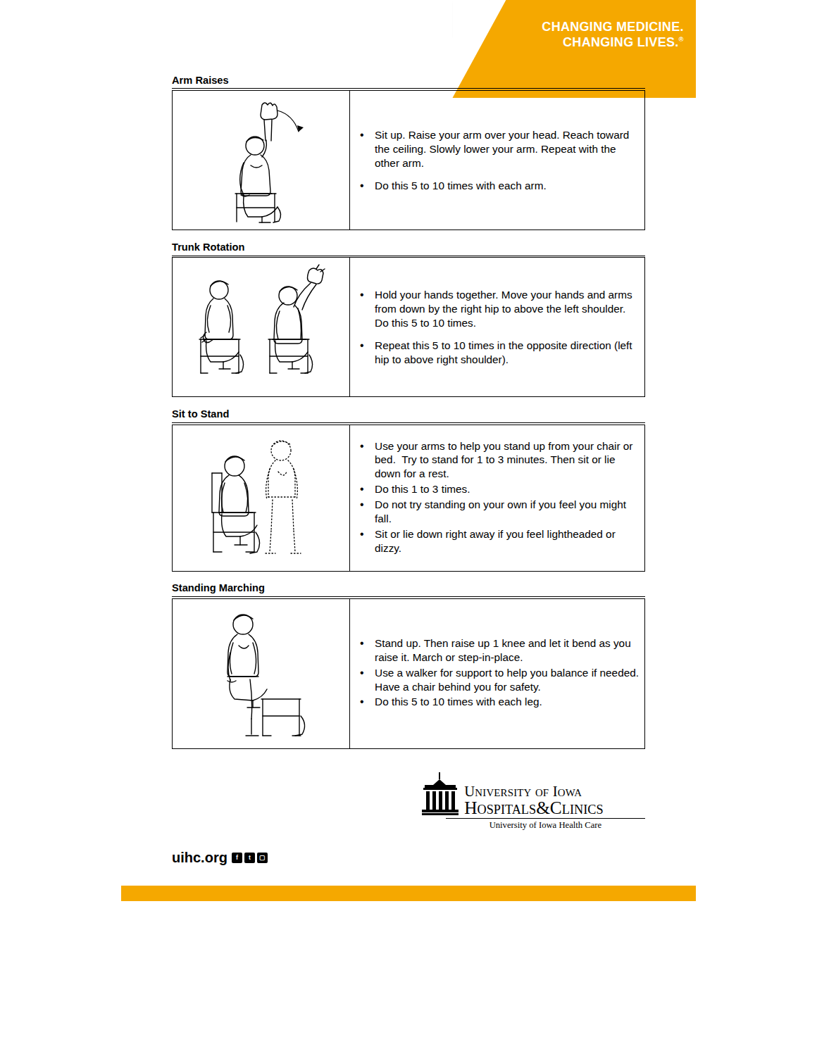CHANGING MEDICINE.
CHANGING LIVES.®
Arm Raises
| | Sit up. Raise your arm over your head. Reach toward the ceiling. Slowly lower your arm. Repeat with the other arm. Do this 5 to 10 times with each arm. |
Trunk Rotation
| | Hold your hands together. Move your hands and arms from down by the right hip to above the left shoulder. Do this 5 to 10 times. Repeat this 5 to 10 times in the opposite direction (left hip to above right shoulder). |
Sit to Stand
| | Use your arms to help you stand up from your chair or bed. Try to stand for 1 to 3 minutes. Then sit or lie down for a rest. Do this 1 to 3 times. Do not try standing on your own if you feel you might fall. Sit or lie down right away if you feel lightheaded or dizzy. |
Standing Marching
| | Stand up. Then raise up 1 knee and let it bend as you raise it. March or step-in-place. Use a walker for support to help you balance if needed. Have a chair behind you for safety. Do this 5 to 10 times with each leg. |
UNIVERSITY OF IOWA
HOSPITALS&CLINICS
University of Iowa Health Care
uihc.org ft▢